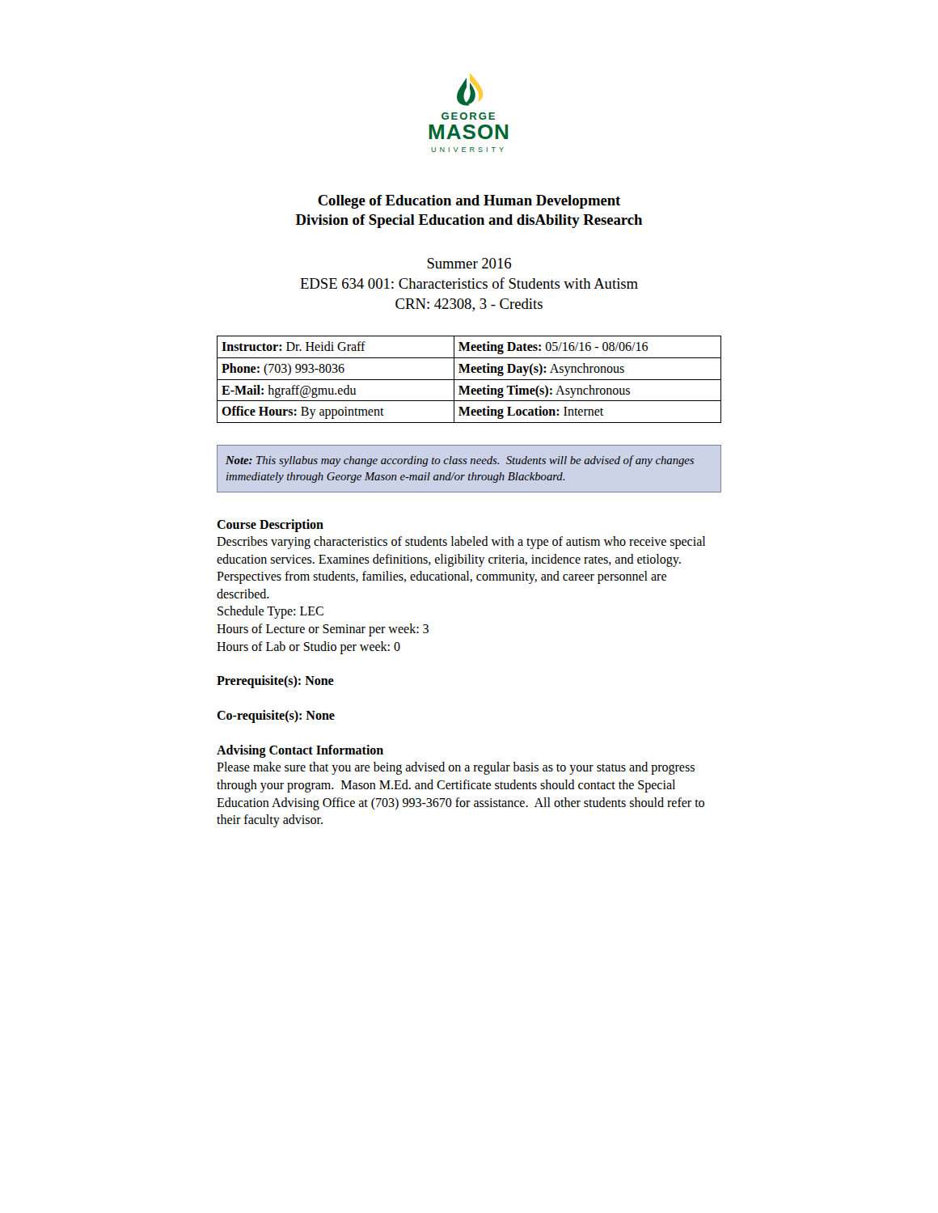GEORGE MASON UNIVERSITY
College of Education and Human Development
Division of Special Education and disAbility Research
Summer 2016
EDSE 634 001: Characteristics of Students with Autism CRN: 42308, 3 - Credits
| Instructor: Dr. Heidi Graff | Meeting Dates: 05/16/16 - 08/06/16 |
| Phone: (703) 993-8036 | Meeting Day(s): Asynchronous |
| E-Mail: hgraff@gmu.edu | Meeting Time(s): Asynchronous |
| Office Hours: By appointment | Meeting Location: Internet |
Note: This syllabus may change according to class needs. Students will be advised of any changes immediately through George Mason e-mail and/or through Blackboard.
Course Description
Describes varying characteristics of students labeled with a type of autism who receive special education services. Examines definitions, eligibility criteria, incidence rates, and etiology. Perspectives from students, families, educational, community, and career personnel are described.
Schedule Type: LEC
Hours of Lecture or Seminar per week: 3
Hours of Lab or Studio per week: 0
Prerequisite(s): None
Co-requisite(s): None
Advising Contact Information
Please make sure that you are being advised on a regular basis as to your status and progress through your program. Mason M.Ed. and Certificate students should contact the Special Education Advising Office at (703) 993-3670 for assistance. All other students should refer to their faculty advisor.